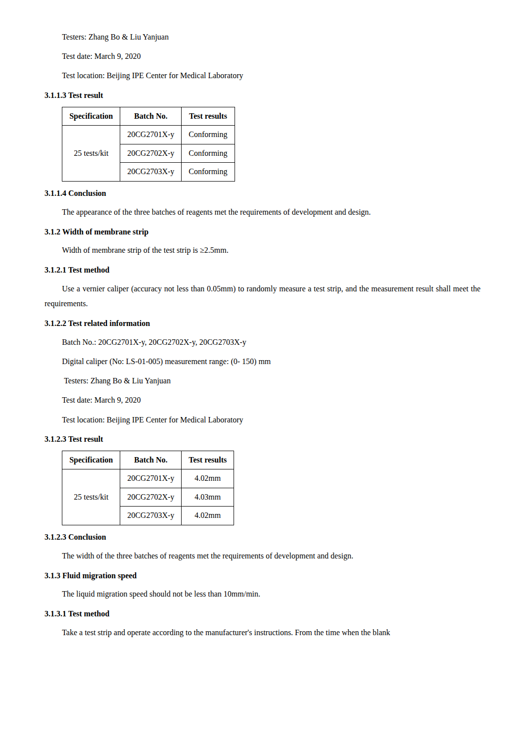Testers: Zhang Bo & Liu Yanjuan
Test date: March 9, 2020
Test location: Beijing IPE Center for Medical Laboratory
3.1.1.3 Test result
| Specification | Batch No. | Test results |
| --- | --- | --- |
| 25 tests/kit | 20CG2701X-y | Conforming |
| 20CG2702X-y | Conforming |
| 20CG2703X-y | Conforming |
3.1.1.4 Conclusion
The appearance of the three batches of reagents met the requirements of development and design.
3.1.2 Width of membrane strip
Width of membrane strip of the test strip is ≥2.5mm.
3.1.2.1 Test method
Use a vernier caliper (accuracy not less than 0.05mm) to randomly measure a test strip, and the measurement result shall meet the requirements.
3.1.2.2 Test related information
Batch No.: 20CG2701X-y, 20CG2702X-y, 20CG2703X-y
Digital caliper (No: LS-01-005) measurement range: (0- 150) mm
Testers: Zhang Bo & Liu Yanjuan
Test date: March 9, 2020
Test location: Beijing IPE Center for Medical Laboratory
3.1.2.3 Test result
| Specification | Batch No. | Test results |
| --- | --- | --- |
| 25 tests/kit | 20CG2701X-y | 4.02mm |
| 20CG2702X-y | 4.03mm |
| 20CG2703X-y | 4.02mm |
3.1.2.3 Conclusion
The width of the three batches of reagents met the requirements of development and design.
3.1.3 Fluid migration speed
The liquid migration speed should not be less than 10mm/min.
3.1.3.1 Test method
Take a test strip and operate according to the manufacturer's instructions. From the time when the blank